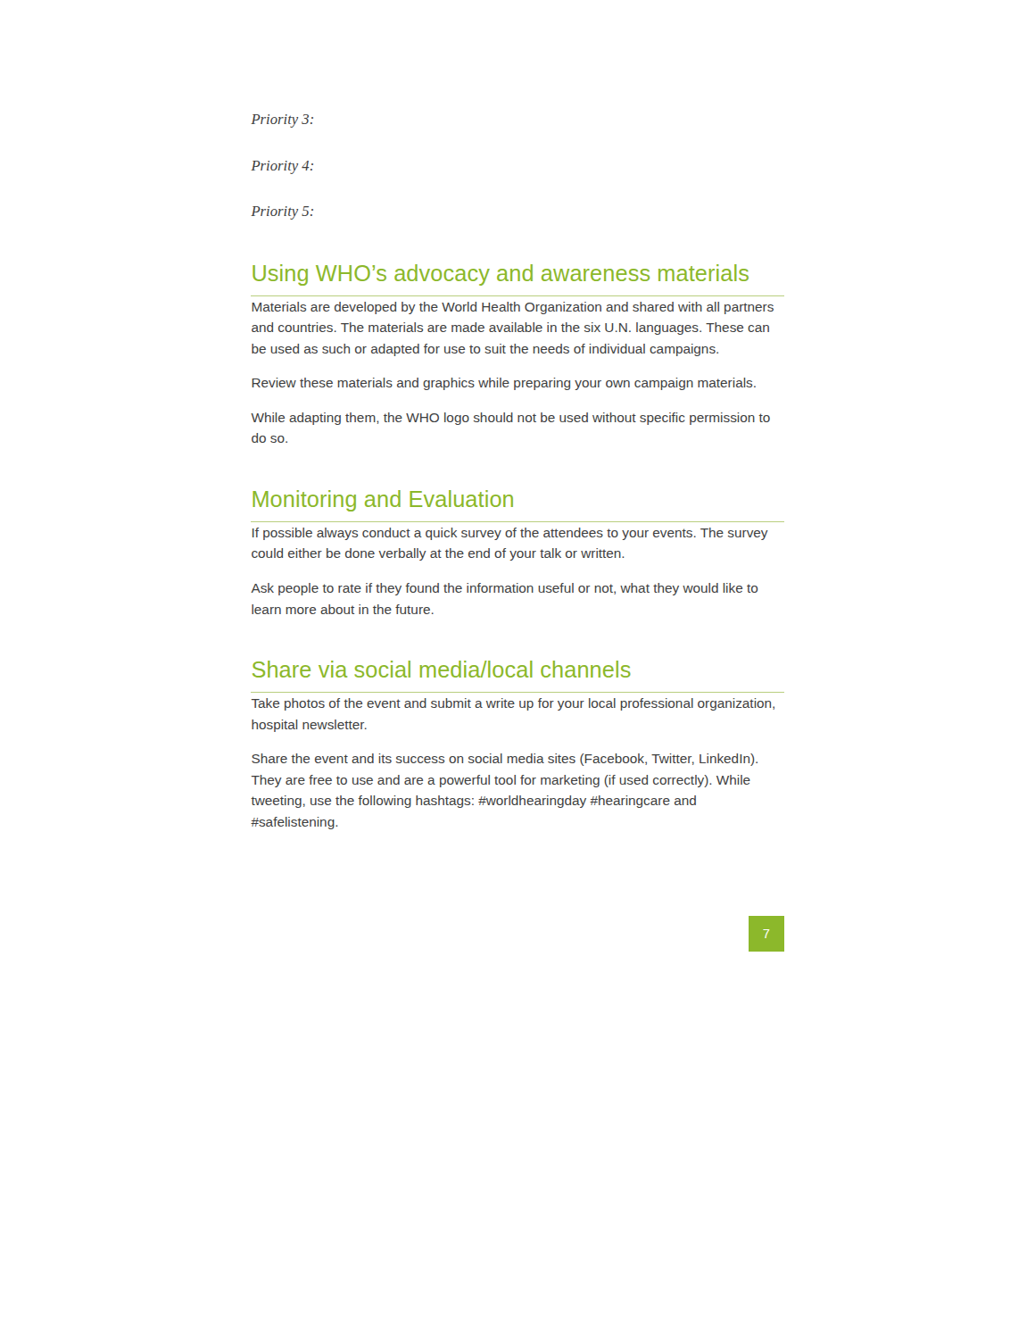Priority 3:
Priority 4:
Priority 5:
Using WHO’s advocacy and awareness materials
Materials are developed by the World Health Organization and shared with all partners and countries. The materials are made available in the six U.N. languages. These can be used as such or adapted for use to suit the needs of individual campaigns.
Review these materials and graphics while preparing your own campaign materials.
While adapting them, the WHO logo should not be used without specific permission to do so.
Monitoring and Evaluation
If possible always conduct a quick survey of the attendees to your events. The survey could either be done verbally at the end of your talk or written.
Ask people to rate if they found the information useful or not, what they would like to learn more about in the future.
Share via social media/local channels
Take photos of the event and submit a write up for your local professional organization, hospital newsletter.
Share the event and its success on social media sites (Facebook, Twitter, LinkedIn). They are free to use and are a powerful tool for marketing (if used correctly). While tweeting, use the following hashtags: #worldhearingday #hearingcare and #safelistening.
7